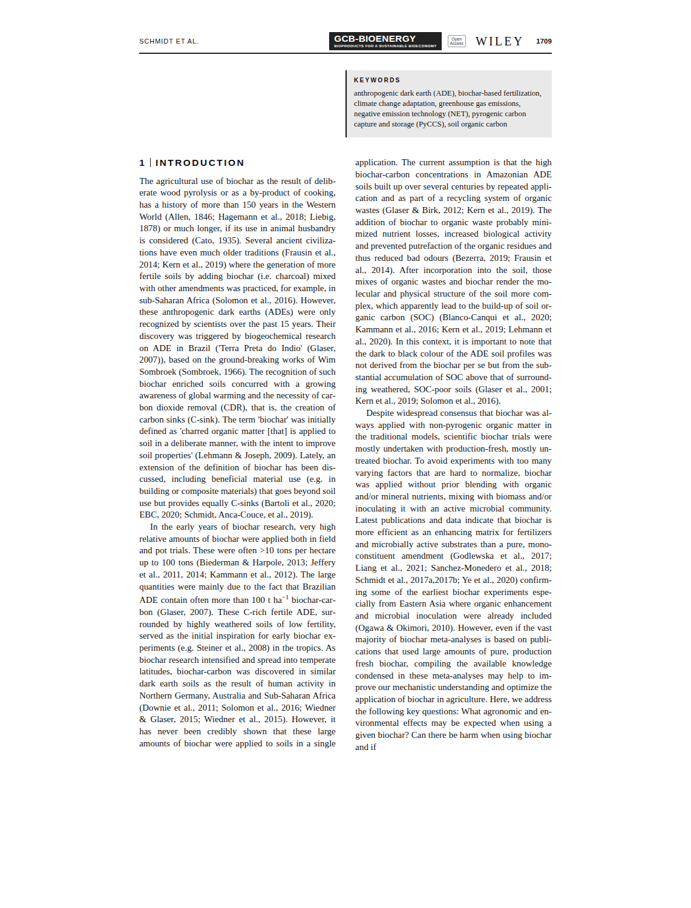Schmidt et al.
GCB-BIOENERGYBioproducts for a Sustainable Bioeconomy
Open
Access
WILEY
1709
Keywords
anthropogenic dark earth (ADE), biochar-based fertilization, climate change adaptation, greenhouse gas emissions, negative emission technology (NET), pyrogenic carbon capture and storage (PyCCS), soil organic carbon
1 INTRODUCTION
The agricultural use of biochar as the result of deliberate wood pyrolysis or as a by-product of cooking, has a history of more than 150 years in the Western World (Allen, 1846; Hagemann et al., 2018; Liebig, 1878) or much longer, if its use in animal husbandry is considered (Cato, 1935). Several ancient civilizations have even much older traditions (Frausin et al., 2014; Kern et al., 2019) where the generation of more fertile soils by adding biochar (i.e. charcoal) mixed with other amendments was practiced, for example, in sub-Saharan Africa (Solomon et al., 2016). However, these anthropogenic dark earths (ADEs) were only recognized by scientists over the past 15 years. Their discovery was triggered by biogeochemical research on ADE in Brazil ('Terra Preta do Indio' (Glaser, 2007)), based on the ground-breaking works of Wim Sombroek (Sombroek, 1966). The recognition of such biochar enriched soils concurred with a growing awareness of global warming and the necessity of carbon dioxide removal (CDR), that is, the creation of carbon sinks (C-sink). The term 'biochar' was initially defined as 'charred organic matter [that] is applied to soil in a deliberate manner, with the intent to improve soil properties' (Lehmann & Joseph, 2009). Lately, an extension of the definition of biochar has been discussed, including beneficial material use (e.g. in building or composite materials) that goes beyond soil use but provides equally C-sinks (Bartoli et al., 2020; EBC, 2020; Schmidt, Anca-Couce, et al., 2019).
In the early years of biochar research, very high relative amounts of biochar were applied both in field and pot trials. These were often >10 tons per hectare up to 100 tons (Biederman & Harpole, 2013; Jeffery et al., 2011, 2014; Kammann et al., 2012). The large quantities were mainly due to the fact that Brazilian ADE contain often more than 100 t ha−1 biochar-carbon (Glaser, 2007). These C-rich fertile ADE, surrounded by highly weathered soils of low fertility, served as the initial inspiration for early biochar experiments (e.g. Steiner et al., 2008) in the tropics. As biochar research intensified and spread into temperate latitudes, biochar-carbon was discovered in similar dark earth soils as the result of human activity in Northern Germany, Australia and Sub-Saharan Africa (Downie et al., 2011; Solomon et al., 2016; Wiedner & Glaser, 2015; Wiedner et al., 2015). However, it has never been credibly shown that these large amounts of biochar were applied to soils in a single application. The current assumption is that the high biochar-carbon concentrations in Amazonian ADE soils built up over several centuries by repeated application and as part of a recycling system of organic wastes (Glaser & Birk, 2012; Kern et al., 2019). The addition of biochar to organic waste probably minimized nutrient losses, increased biological activity and prevented putrefaction of the organic residues and thus reduced bad odours (Bezerra, 2019; Frausin et al., 2014). After incorporation into the soil, those mixes of organic wastes and biochar render the molecular and physical structure of the soil more complex, which apparently lead to the build-up of soil organic carbon (SOC) (Blanco-Canqui et al., 2020; Kammann et al., 2016; Kern et al., 2019; Lehmann et al., 2020). In this context, it is important to note that the dark to black colour of the ADE soil profiles was not derived from the biochar per se but from the substantial accumulation of SOC above that of surrounding weathered, SOC-poor soils (Glaser et al., 2001; Kern et al., 2019; Solomon et al., 2016).
Despite widespread consensus that biochar was always applied with non-pyrogenic organic matter in the traditional models, scientific biochar trials were mostly undertaken with production-fresh, mostly untreated biochar. To avoid experiments with too many varying factors that are hard to normalize, biochar was applied without prior blending with organic and/or mineral nutrients, mixing with biomass and/or inoculating it with an active microbial community. Latest publications and data indicate that biochar is more efficient as an enhancing matrix for fertilizers and microbially active substrates than a pure, mono-constituent amendment (Godlewska et al., 2017; Liang et al., 2021; Sanchez-Monedero et al., 2018; Schmidt et al., 2017a,2017b; Ye et al., 2020) confirming some of the earliest biochar experiments especially from Eastern Asia where organic enhancement and microbial inoculation were already included (Ogawa & Okimori, 2010). However, even if the vast majority of biochar meta-analyses is based on publications that used large amounts of pure, production fresh biochar, compiling the available knowledge condensed in these meta-analyses may help to improve our mechanistic understanding and optimize the application of biochar in agriculture. Here, we address the following key questions: What agronomic and environmental effects may be expected when using a given biochar? Can there be harm when using biochar and if